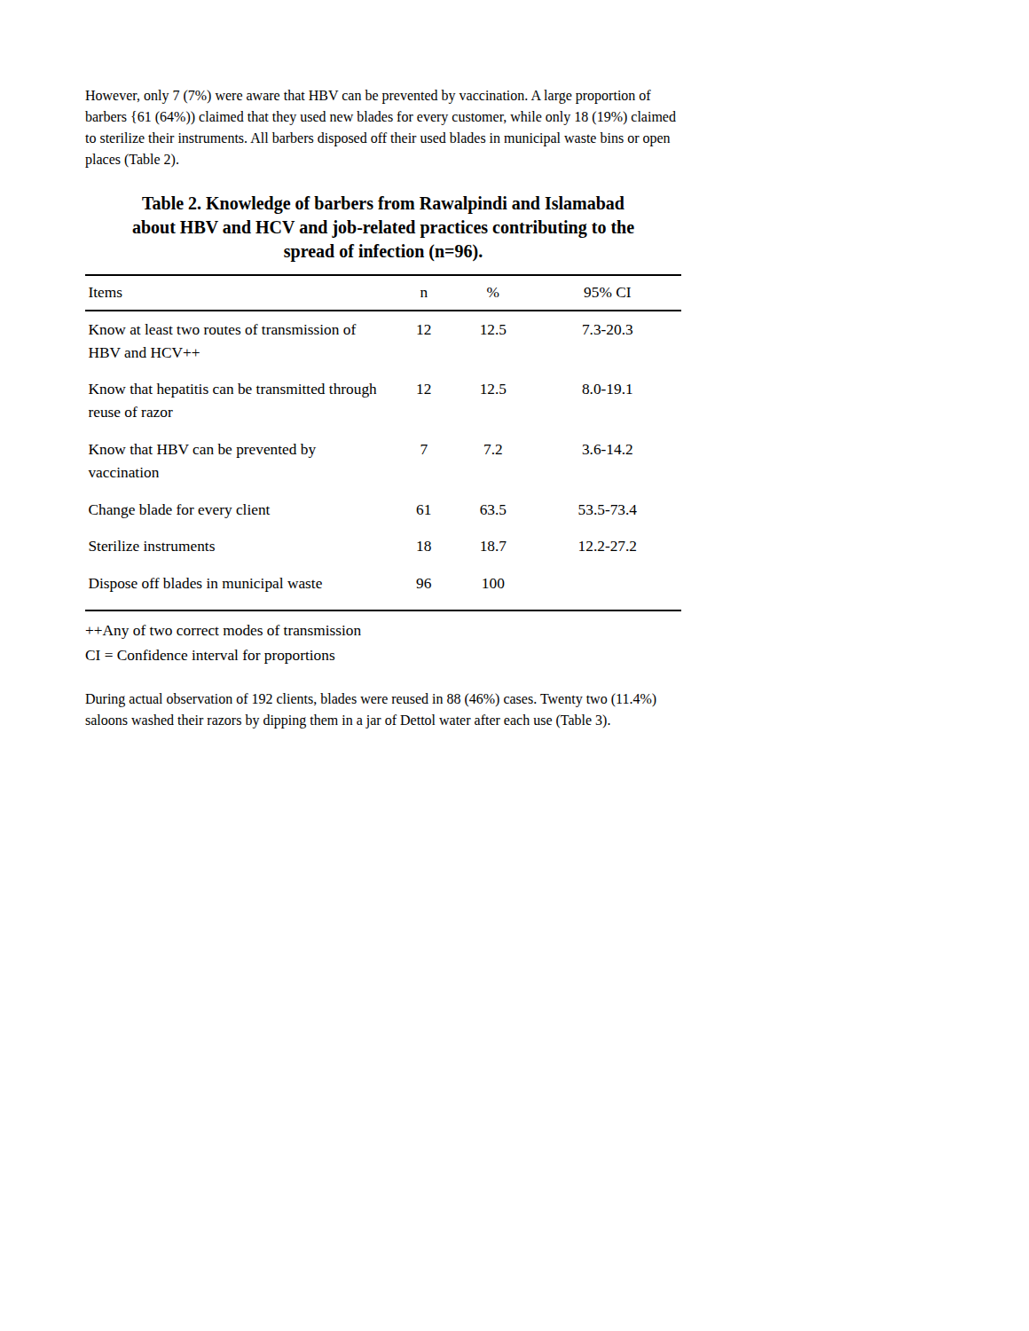However, only 7 (7%) were aware that HBV can be prevented by vaccination. A large proportion of barbers {61 (64%)) claimed that they used new blades for every customer, while only 18 (19%) claimed to sterilize their instruments. All barbers disposed off their used blades in municipal waste bins or open places (Table 2).
Table 2. Knowledge of barbers from Rawalpindi and Islamabad about HBV and HCV and job-related practices contributing to the spread of infection (n=96).
| Items | n | % | 95% CI |
| --- | --- | --- | --- |
| Know at least two routes of transmission of HBV and HCV++ | 12 | 12.5 | 7.3-20.3 |
| Know that hepatitis can be transmitted through reuse of razor | 12 | 12.5 | 8.0-19.1 |
| Know that HBV can be prevented by vaccination | 7 | 7.2 | 3.6-14.2 |
| Change blade for every client | 61 | 63.5 | 53.5-73.4 |
| Sterilize instruments | 18 | 18.7 | 12.2-27.2 |
| Dispose off blades in municipal waste | 96 | 100 | |
++Any of two correct modes of transmission
CI = Confidence interval for proportions
During actual observation of 192 clients, blades were reused in 88 (46%) cases. Twenty two (11.4%) saloons washed their razors by dipping them in a jar of Dettol water after each use (Table 3).